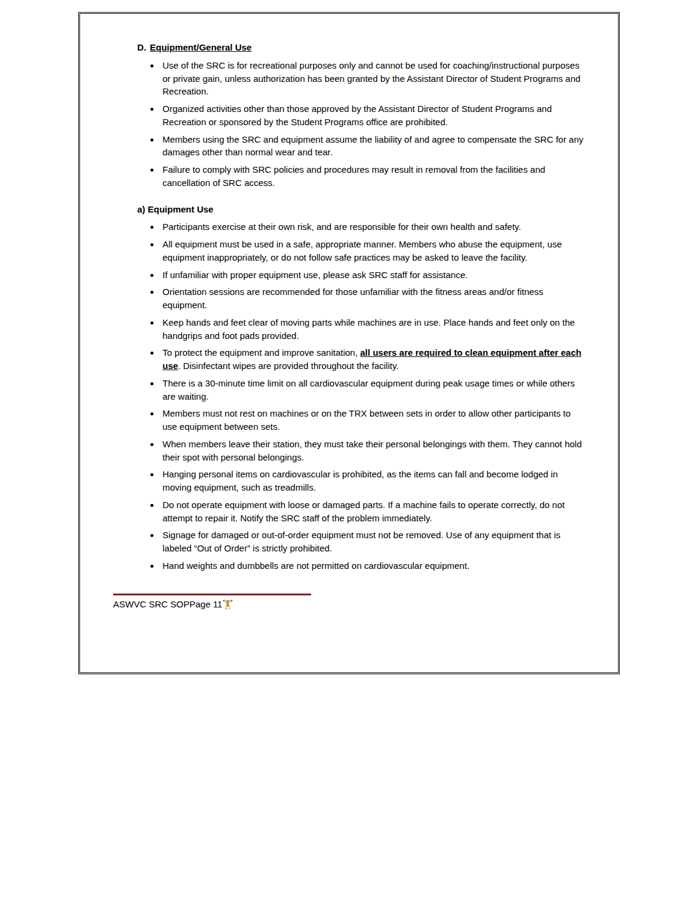D. Equipment/General Use
Use of the SRC is for recreational purposes only and cannot be used for coaching/instructional purposes or private gain, unless authorization has been granted by the Assistant Director of Student Programs and Recreation.
Organized activities other than those approved by the Assistant Director of Student Programs and Recreation or sponsored by the Student Programs office are prohibited.
Members using the SRC and equipment assume the liability of and agree to compensate the SRC for any damages other than normal wear and tear.
Failure to comply with SRC policies and procedures may result in removal from the facilities and cancellation of SRC access.
a) Equipment Use
Participants exercise at their own risk, and are responsible for their own health and safety.
All equipment must be used in a safe, appropriate manner. Members who abuse the equipment, use equipment inappropriately, or do not follow safe practices may be asked to leave the facility.
If unfamiliar with proper equipment use, please ask SRC staff for assistance.
Orientation sessions are recommended for those unfamiliar with the fitness areas and/or fitness equipment.
Keep hands and feet clear of moving parts while machines are in use. Place hands and feet only on the handgrips and foot pads provided.
To protect the equipment and improve sanitation, all users are required to clean equipment after each use. Disinfectant wipes are provided throughout the facility.
There is a 30-minute time limit on all cardiovascular equipment during peak usage times or while others are waiting.
Members must not rest on machines or on the TRX between sets in order to allow other participants to use equipment between sets.
When members leave their station, they must take their personal belongings with them. They cannot hold their spot with personal belongings.
Hanging personal items on cardiovascular is prohibited, as the items can fall and become lodged in moving equipment, such as treadmills.
Do not operate equipment with loose or damaged parts. If a machine fails to operate correctly, do not attempt to repair it. Notify the SRC staff of the problem immediately.
Signage for damaged or out-of-order equipment must not be removed. Use of any equipment that is labeled “Out of Order” is strictly prohibited.
Hand weights and dumbbells are not permitted on cardiovascular equipment.
ASWVC SRC SOP Page 11 🏋